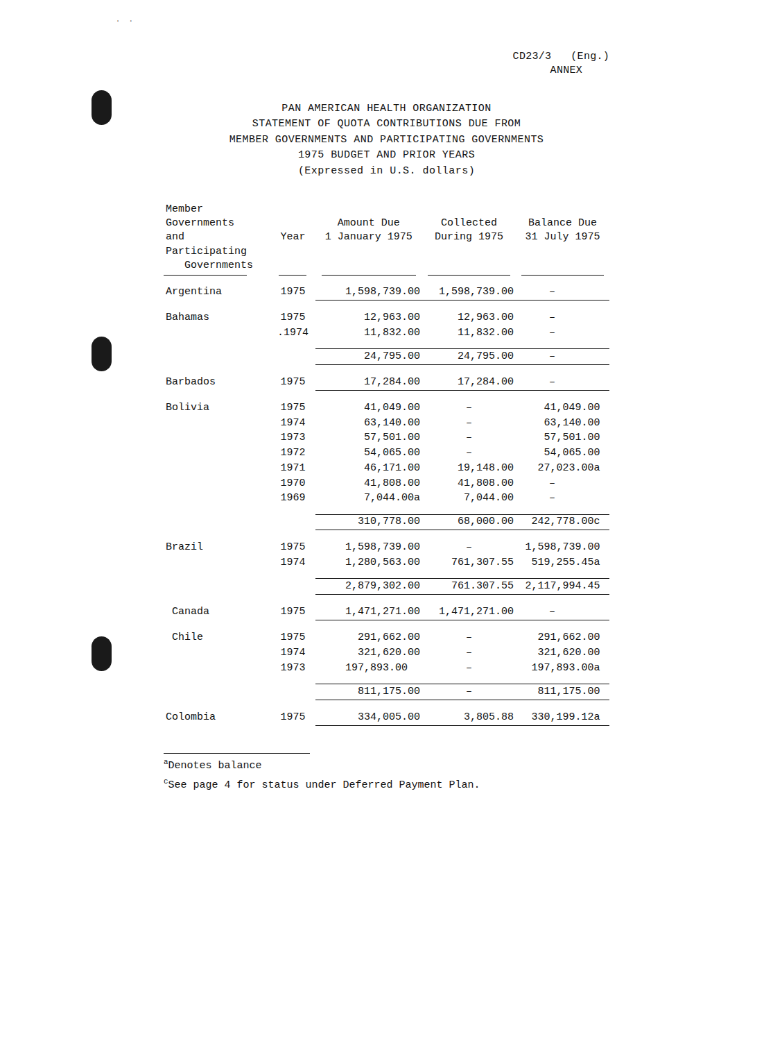. .
CD23/3 (Eng.)
ANNEX
PAN AMERICAN HEALTH ORGANIZATION
STATEMENT OF QUOTA CONTRIBUTIONS DUE FROM
MEMBER GOVERNMENTS AND PARTICIPATING GOVERNMENTS
1975 BUDGET AND PRIOR YEARS
(Expressed in U.S. dollars)
| Member Governments and Participating Governments | Year | Amount Due 1 January 1975 | Collected During 1975 | Balance Due 31 July 1975 |
| --- | --- | --- | --- | --- |
| Argentina | 1975 | 1,598,739.00 | 1,598,739.00 | – |
| Bahamas | 1975 | 12,963.00 | 12,963.00 | – |
| | .1974 | 11,832.00 | 11,832.00 | – |
| | | 24,795.00 | 24,795.00 | – |
| Barbados | 1975 | 17,284.00 | 17,284.00 | – |
| Bolivia | 1975 | 41,049.00 | – | 41,049.00 |
| | 1974 | 63,140.00 | – | 63,140.00 |
| | 1973 | 57,501.00 | – | 57,501.00 |
| | 1972 | 54,065.00 | – | 54,065.00 |
| | 1971 | 46,171.00 | 19,148.00 | 27,023.00a |
| | 1970 | 41,808.00 | 41,808.00 | – |
| | 1969 | 7,044.00a | 7,044.00 | – |
| | | 310,778.00 | 68,000.00 | 242,778.00c |
| Brazil | 1975 | 1,598,739.00 | – | 1,598,739.00 |
| | 1974 | 1,280,563.00 | 761,307.55 | 519,255.45a |
| | | 2,879,302.00 | 761.307.55 | 2,117,994.45 |
| Canada | 1975 | 1,471,271.00 | 1,471,271.00 | – |
| Chile | 1975 | 291,662.00 | – | 291,662.00 |
| | 1974 | 321,620.00 | – | 321,620.00 |
| | 1973 | 197,893.00 | – | 197,893.00a |
| | | 811,175.00 | – | 811,175.00 |
| Colombia | 1975 | 334,005.00 | 3,805.88 | 330,199.12a |
aDenotes balance
cSee page 4 for status under Deferred Payment Plan.